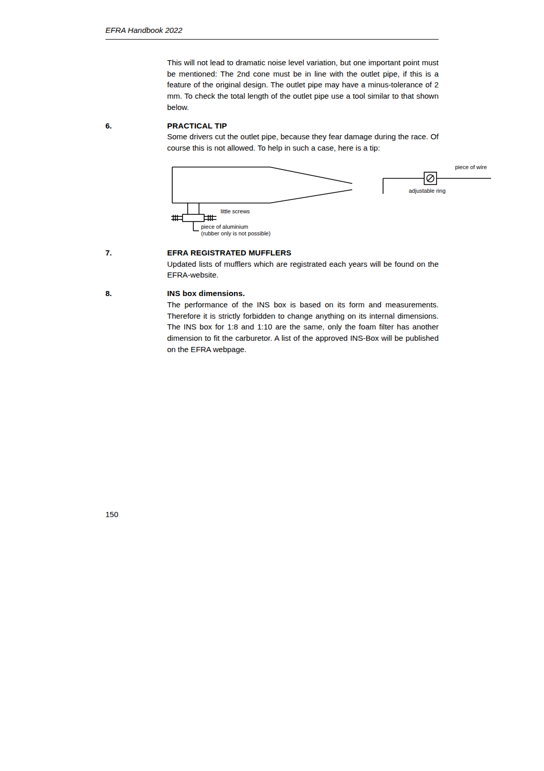EFRA Handbook 2022
This will not lead to dramatic noise level variation, but one important point must be mentioned: The 2nd cone must be in line with the outlet pipe, if this is a feature of the original design. The outlet pipe may have a minus-tolerance of 2 mm. To check the total length of the outlet pipe use a tool similar to that shown below.
6.
PRACTICAL TIP
Some drivers cut the outlet pipe, because they fear damage during the race. Of course this is not allowed. To help in such a case, here is a tip:
little screws piece of aluminium (rubber only is not possible) piece of wire adjustable ring
7.
EFRA REGISTRATED MUFFLERS
Updated lists of mufflers which are registrated each years will be found on the EFRA-website.
8.
INS box dimensions.
The performance of the INS box is based on its form and measurements. Therefore it is strictly forbidden to change anything on its internal dimensions. The INS box for 1:8 and 1:10 are the same, only the foam filter has another dimension to fit the carburetor. A list of the approved INS-Box will be published on the EFRA webpage.
150